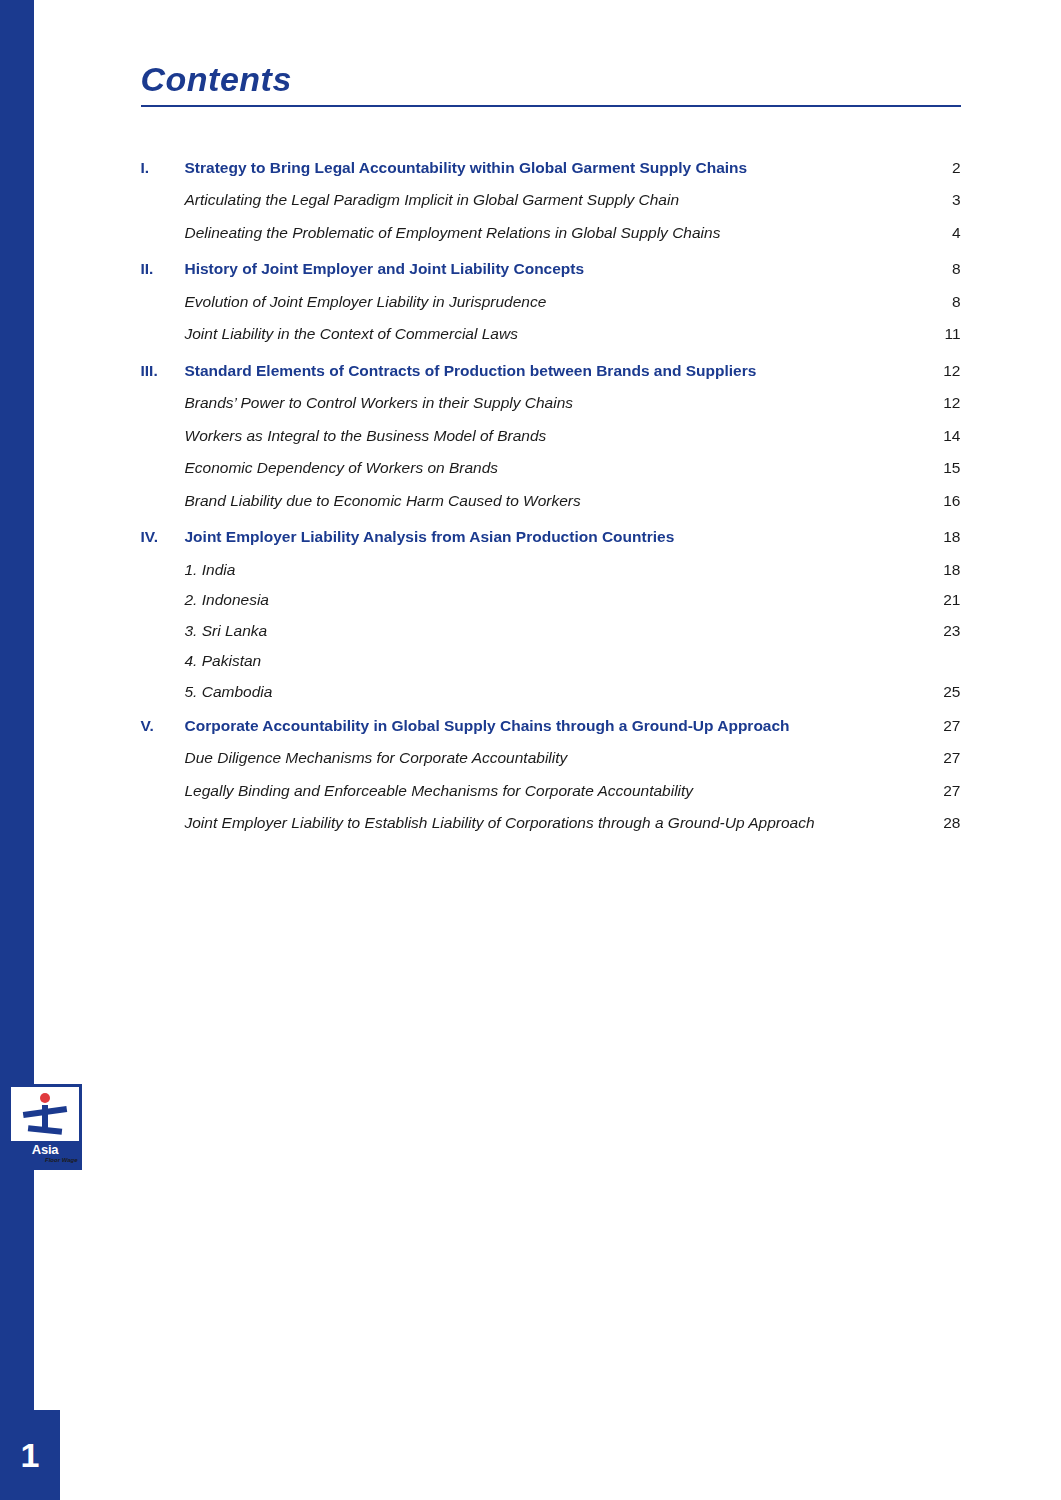Asia Floor Wage
JULY 2021
1
Contents
| I. | Strategy to Bring Legal Accountability within Global Garment Supply Chains | 2 |
| | Articulating the Legal Paradigm Implicit in Global Garment Supply Chain | 3 |
| | Delineating the Problematic of Employment Relations in Global Supply Chains | 4 |
| II. | History of Joint Employer and Joint Liability Concepts | 8 |
| | Evolution of Joint Employer Liability in Jurisprudence | 8 |
| | Joint Liability in the Context of Commercial Laws | 11 |
| III. | Standard Elements of Contracts of Production between Brands and Suppliers | 12 |
| | Brands’ Power to Control Workers in their Supply Chains | 12 |
| | Workers as Integral to the Business Model of Brands | 14 |
| | Economic Dependency of Workers on Brands | 15 |
| | Brand Liability due to Economic Harm Caused to Workers | 16 |
| IV. | Joint Employer Liability Analysis from Asian Production Countries | 18 |
| | 1. India | 18 |
| | 2. Indonesia | 21 |
| | 3. Sri Lanka | 23 |
| | 4. Pakistan | |
| | 5. Cambodia | 25 |
| V. | Corporate Accountability in Global Supply Chains through a Ground-Up Approach | 27 |
| | Due Diligence Mechanisms for Corporate Accountability | 27 |
| | Legally Binding and Enforceable Mechanisms for Corporate Accountability | 27 |
| | Joint Employer Liability to Establish Liability of Corporations through a Ground-Up Approach | 28 |